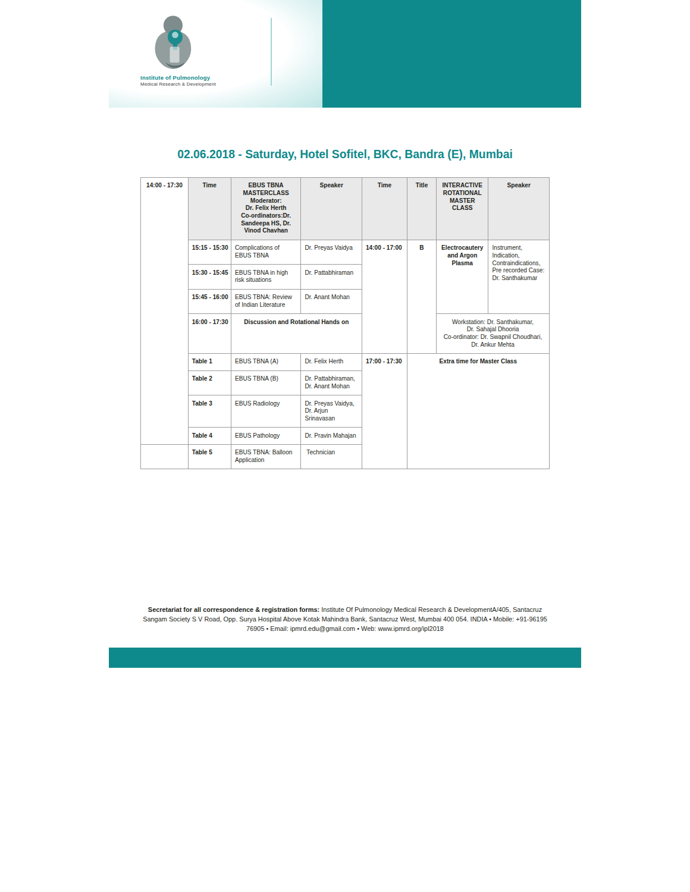Institute of Pulmonology
Medical Research & Development
02.06.2018 - Saturday, Hotel Sofitel, BKC, Bandra (E), Mumbai
| 14:00 - 17:30 | Time | EBUS TBNA MASTERCLASS Moderator: Dr. Felix Herth Co-ordinators:Dr. Sandeepa HS, Dr. Vinod Chavhan | Speaker | Time | Title | INTERACTIVE ROTATIONAL MASTER CLASS | Speaker |
| 15:15 - 15:30 | Complications of EBUS TBNA | Dr. Preyas Vaidya | 14:00 - 17:00 | B | Electrocautery and Argon Plasma | Instrument, Indication, Contraindications, Pre recorded Case: Dr. Santhakumar |
| 15:30 - 15:45 | EBUS TBNA in high risk situations | Dr. Pattabhiraman |
| 15:45 - 16:00 | EBUS TBNA: Review of Indian Literature | Dr. Anant Mohan |
| 16:00 - 17:30 | Discussion and Rotational Hands on | Workstation: Dr. Santhakumar, Dr. Sahajal Dhooria Co-ordinator: Dr. Swapnil Choudhari, Dr. Ankur Mehta |
| Table 1 | EBUS TBNA (A) | Dr. Felix Herth | 17:00 - 17:30 | Extra time for Master Class |
| Table 2 | EBUS TBNA (B) | Dr. Pattabhiraman, Dr. Anant Mohan |
| Table 3 | EBUS Radiology | Dr. Preyas Vaidya, Dr. Arjun Srinavasan |
| Table 4 | EBUS Pathology | Dr. Pravin Mahajan |
| | Table 5 | EBUS TBNA: Balloon Application | Technician |
Secretariat for all correspondence & registration forms: Institute Of Pulmonology Medical Research & DevelopmentA/405, Santacruz Sangam Society S V Road, Opp. Surya Hospital Above Kotak Mahindra Bank, Santacruz West, Mumbai 400 054. INDIA • Mobile: +91-96195 76905 • Email: ipmrd.edu@gmail.com • Web: www.ipmrd.org/ipl2018